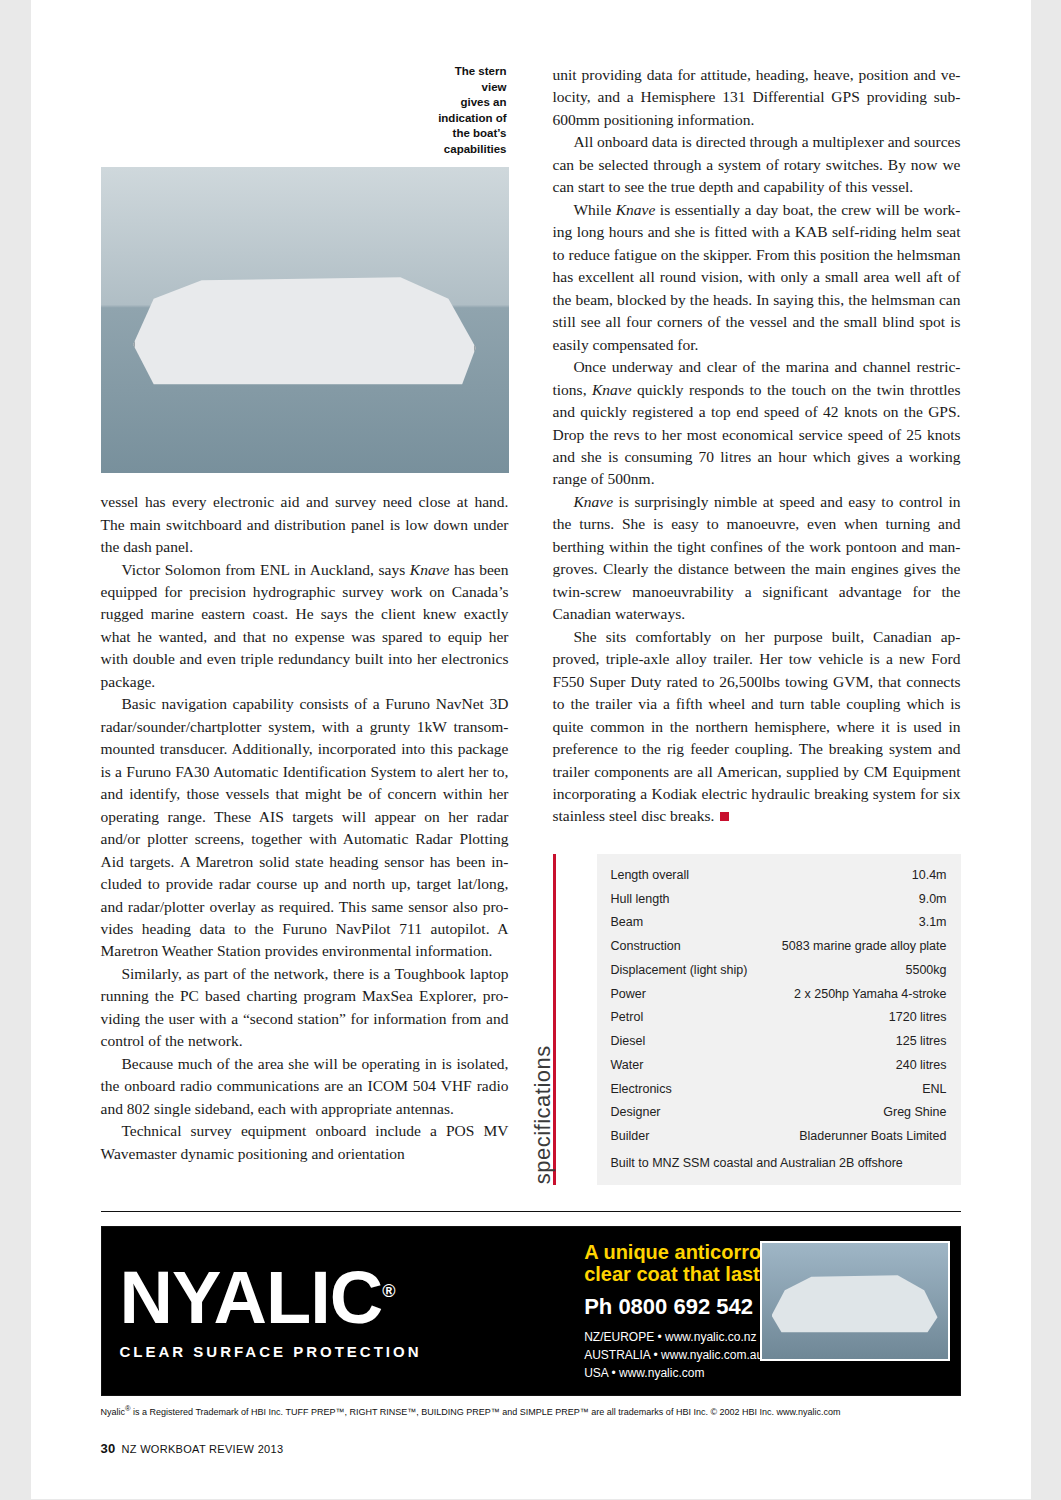The stern
view
gives an
indication of
the boat’s
capabilities
vessel has every electronic aid and survey need close at hand. The main switchboard and distribution panel is low down under the dash panel.
Victor Solomon from ENL in Auckland, says Knave has been equipped for precision hydrographic survey work on Canada’s rugged marine eastern coast. He says the client knew exactly what he wanted, and that no expense was spared to equip her with double and even triple redundancy built into her electronics package.
Basic navigation capability consists of a Furuno NavNet 3D radar/sounder/chartplotter system, with a grunty 1kW transom-mounted transducer. Additionally, incorporated into this package is a Furuno FA30 Automatic Identification System to alert her to, and identify, those vessels that might be of concern within her operating range. These AIS targets will appear on her radar and/or plotter screens, together with Automatic Radar Plotting Aid targets. A Maretron solid state heading sensor has been included to provide radar course up and north up, target lat/long, and radar/plotter overlay as required. This same sensor also provides heading data to the Furuno NavPilot 711 autopilot. A Maretron Weather Station provides environmental information.
Similarly, as part of the network, there is a Toughbook laptop running the PC based charting program MaxSea Explorer, providing the user with a “second station” for information from and control of the network.
Because much of the area she will be operating in is isolated, the onboard radio communications are an ICOM 504 VHF radio and 802 single sideband, each with appropriate antennas.
Technical survey equipment onboard include a POS MV Wavemaster dynamic positioning and orientation
unit providing data for attitude, heading, heave, position and velocity, and a Hemisphere 131 Differential GPS providing sub-600mm positioning information.
All onboard data is directed through a multiplexer and sources can be selected through a system of rotary switches. By now we can start to see the true depth and capability of this vessel.
While Knave is essentially a day boat, the crew will be working long hours and she is fitted with a KAB self-riding helm seat to reduce fatigue on the skipper. From this position the helmsman has excellent all round vision, with only a small area well aft of the beam, blocked by the heads. In saying this, the helmsman can still see all four corners of the vessel and the small blind spot is easily compensated for.
Once underway and clear of the marina and channel restrictions, Knave quickly responds to the touch on the twin throttles and quickly registered a top end speed of 42 knots on the GPS. Drop the revs to her most economical service speed of 25 knots and she is consuming 70 litres an hour which gives a working range of 500nm.
Knave is surprisingly nimble at speed and easy to control in the turns. She is easy to manoeuvre, even when turning and berthing within the tight confines of the work pontoon and mangroves. Clearly the distance between the main engines gives the twin-screw manoeuvrability a significant advantage for the Canadian waterways.
She sits comfortably on her purpose built, Canadian approved, triple-axle alloy trailer. Her tow vehicle is a new Ford F550 Super Duty rated to 26,500lbs towing GVM, that connects to the trailer via a fifth wheel and turn table coupling which is quite common in the northern hemisphere, where it is used in preference to the rig feeder coupling. The breaking system and trailer components are all American, supplied by CM Equipment incorporating a Kodiak electric hydraulic breaking system for six stainless steel disc breaks.
specifications
| Length overall | 10.4m |
| Hull length | 9.0m |
| Beam | 3.1m |
| Construction | 5083 marine grade alloy plate |
| Displacement (light ship) | 5500kg |
| Power | 2 x 250hp Yamaha 4-stroke |
| Petrol | 1720 litres |
| Diesel | 125 litres |
| Water | 240 litres |
| Electronics | ENL |
| Designer | Greg Shine |
| Builder | Bladerunner Boats Limited |
Built to MNZ SSM coastal and Australian 2B offshore
NYALIC®
CLEAR SURFACE PROTECTION
A unique anticorrosive
clear coat that lasts
Ph 0800 692 542
NZ/EUROPE • www.nyalic.co.nz
AUSTRALIA • www.nyalic.com.au
USA • www.nyalic.com
Nyalic® is a Registered Trademark of HBI Inc. TUFF PREP™, RIGHT RINSE™, BUILDING PREP™ and SIMPLE PREP™ are all trademarks of HBI Inc. © 2002 HBI Inc. www.nyalic.com
30 NZ WORKBOAT REVIEW 2013